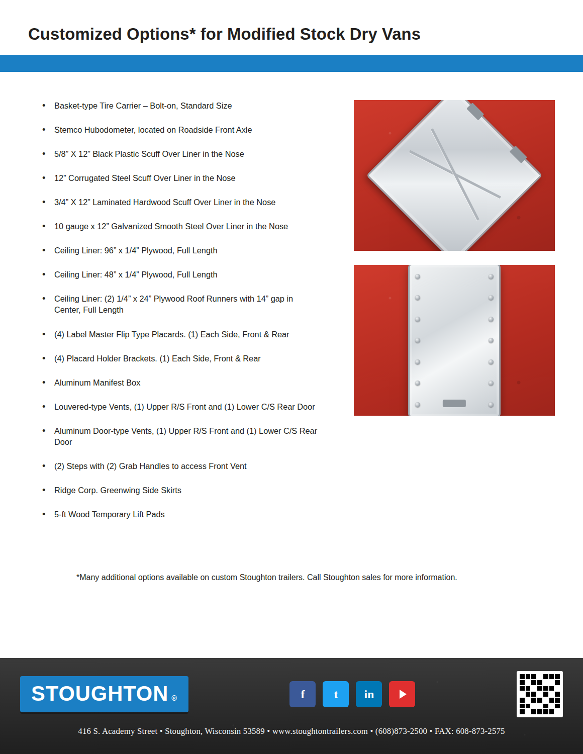Customized Options* for Modified Stock Dry Vans
Basket-type Tire Carrier – Bolt-on, Standard Size
Stemco Hubodometer, located on Roadside Front Axle
5/8” X 12” Black Plastic Scuff Over Liner in the Nose
12” Corrugated Steel Scuff Over Liner in the Nose
3/4” X 12” Laminated Hardwood Scuff Over Liner in the Nose
10 gauge x 12” Galvanized Smooth Steel Over Liner in the Nose
Ceiling Liner: 96” x 1/4” Plywood, Full Length
Ceiling Liner: 48” x 1/4” Plywood, Full Length
Ceiling Liner: (2) 1/4” x 24” Plywood Roof Runners with 14” gap in Center, Full Length
(4) Label Master Flip Type Placards. (1) Each Side, Front & Rear
(4) Placard Holder Brackets. (1) Each Side, Front & Rear
Aluminum Manifest Box
Louvered-type Vents, (1) Upper R/S Front and (1) Lower C/S Rear Door
Aluminum Door-type Vents, (1) Upper R/S Front and (1) Lower C/S Rear Door
(2) Steps with (2) Grab Handles to access Front Vent
Ridge Corp. Greenwing Side Skirts
5-ft Wood Temporary Lift Pads
*Many additional options available on custom Stoughton trailers. Call Stoughton sales for more information.
Stoughton®
f t in
416 S. Academy Street • Stoughton, Wisconsin 53589 • www.stoughtontrailers.com • (608)873-2500 • FAX: 608-873-2575